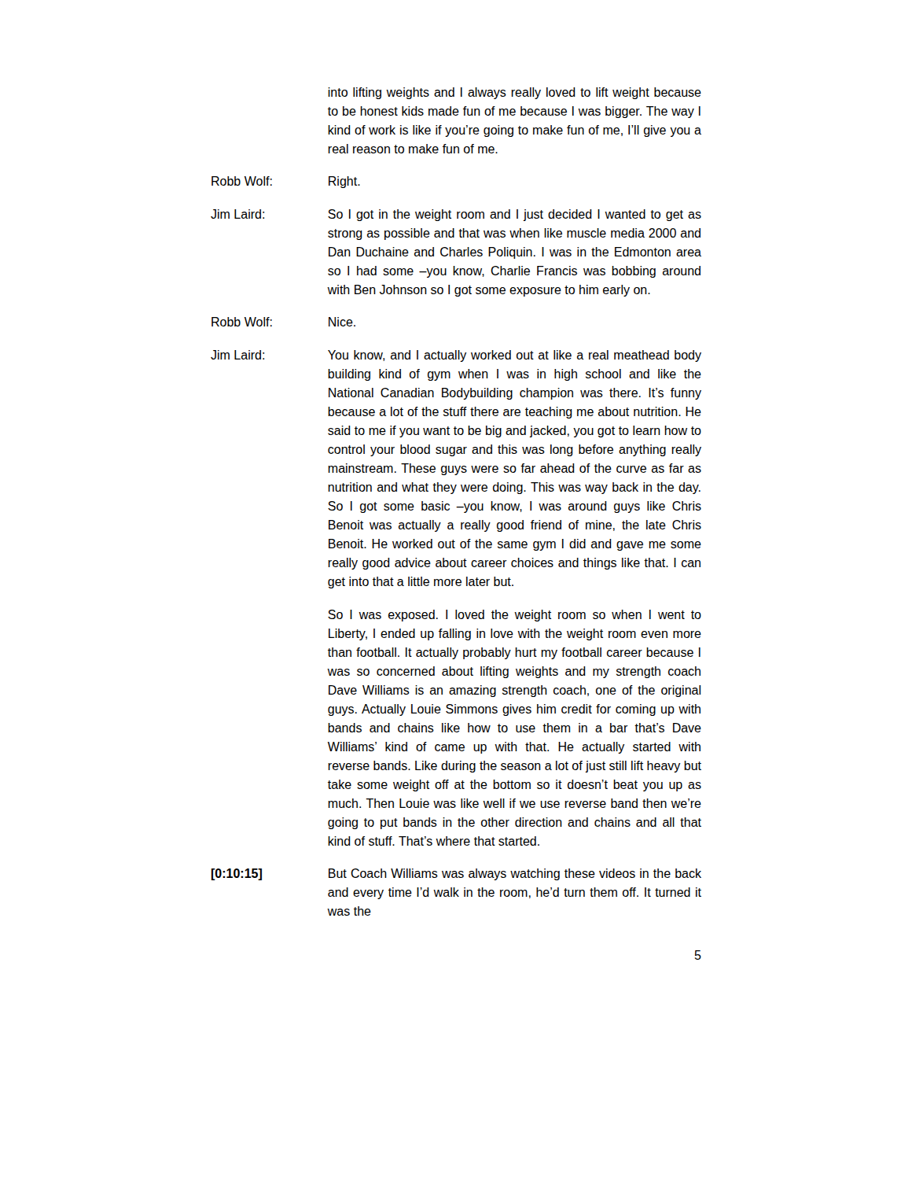| | into lifting weights and I always really loved to lift weight because to be honest kids made fun of me because I was bigger. The way I kind of work is like if you’re going to make fun of me, I’ll give you a real reason to make fun of me. |
| Robb Wolf: | Right. |
| Jim Laird: | So I got in the weight room and I just decided I wanted to get as strong as possible and that was when like muscle media 2000 and Dan Duchaine and Charles Poliquin. I was in the Edmonton area so I had some –you know, Charlie Francis was bobbing around with Ben Johnson so I got some exposure to him early on. |
| Robb Wolf: | Nice. |
| Jim Laird: | You know, and I actually worked out at like a real meathead body building kind of gym when I was in high school and like the National Canadian Bodybuilding champion was there. It’s funny because a lot of the stuff there are teaching me about nutrition. He said to me if you want to be big and jacked, you got to learn how to control your blood sugar and this was long before anything really mainstream. These guys were so far ahead of the curve as far as nutrition and what they were doing. This was way back in the day. So I got some basic –you know, I was around guys like Chris Benoit was actually a really good friend of mine, the late Chris Benoit. He worked out of the same gym I did and gave me some really good advice about career choices and things like that. I can get into that a little more later but. So I was exposed. I loved the weight room so when I went to Liberty, I ended up falling in love with the weight room even more than football. It actually probably hurt my football career because I was so concerned about lifting weights and my strength coach Dave Williams is an amazing strength coach, one of the original guys. Actually Louie Simmons gives him credit for coming up with bands and chains like how to use them in a bar that’s Dave Williams’ kind of came up with that. He actually started with reverse bands. Like during the season a lot of just still lift heavy but take some weight off at the bottom so it doesn’t beat you up as much. Then Louie was like well if we use reverse band then we’re going to put bands in the other direction and chains and all that kind of stuff. That’s where that started. |
| [0:10:15] | But Coach Williams was always watching these videos in the back and every time I’d walk in the room, he’d turn them off. It turned it was the |
5